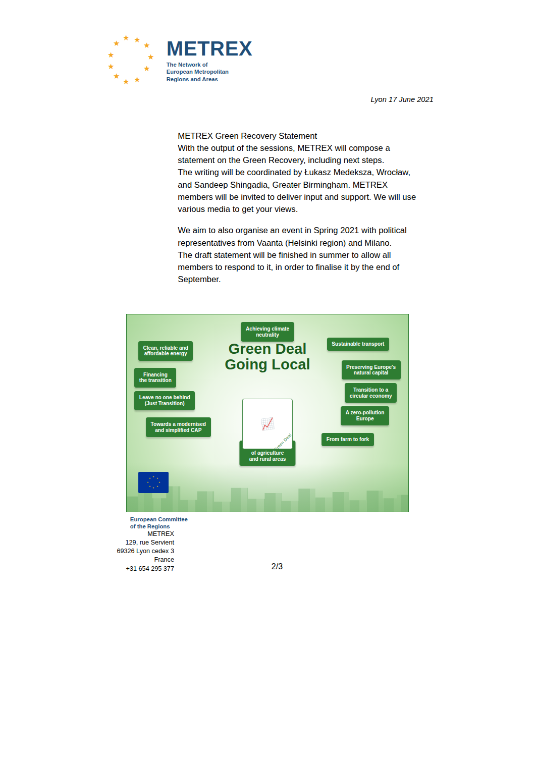★ ★ ★ ★ ★ ★ ★ ★ ★ ★ ★
METREX
The Network of
European Metropolitan
Regions and Areas
Lyon 17 June 2021
METREX Green Recovery Statement
With the output of the sessions, METREX will compose a statement on the Green Recovery, including next steps.
The writing will be coordinated by Łukasz Medeksza, Wrocław, and Sandeep Shingadia, Greater Birmingham. METREX members will be invited to deliver input and support. We will use various media to get your views.
We aim to also organise an event in Spring 2021 with political representatives from Vaanta (Helsinki region) and Milano.
The draft statement will be finished in summer to allow all members to respond to it, in order to finalise it by the end of September.
Achieving climate
neutrality
Sustainable transport
Preserving Europe's
natural capital
Transition to a
circular economy
A zero-pollution
Europe
From farm to fork
Clean, reliable and
affordable energy
Financing
the transition
Leave no one behind
(Just Transition)
Towards a modernised
and simplified CAP
The transformation
of agriculture
and rural areas
Green Deal
Going Local
📈
Green Deal
★ ★ ★ ★ ★ ★ ★ ★
European Committee
of the Regions
METREX
129, rue Servient
69326 Lyon cedex 3
France
+31 654 295 377
2/3